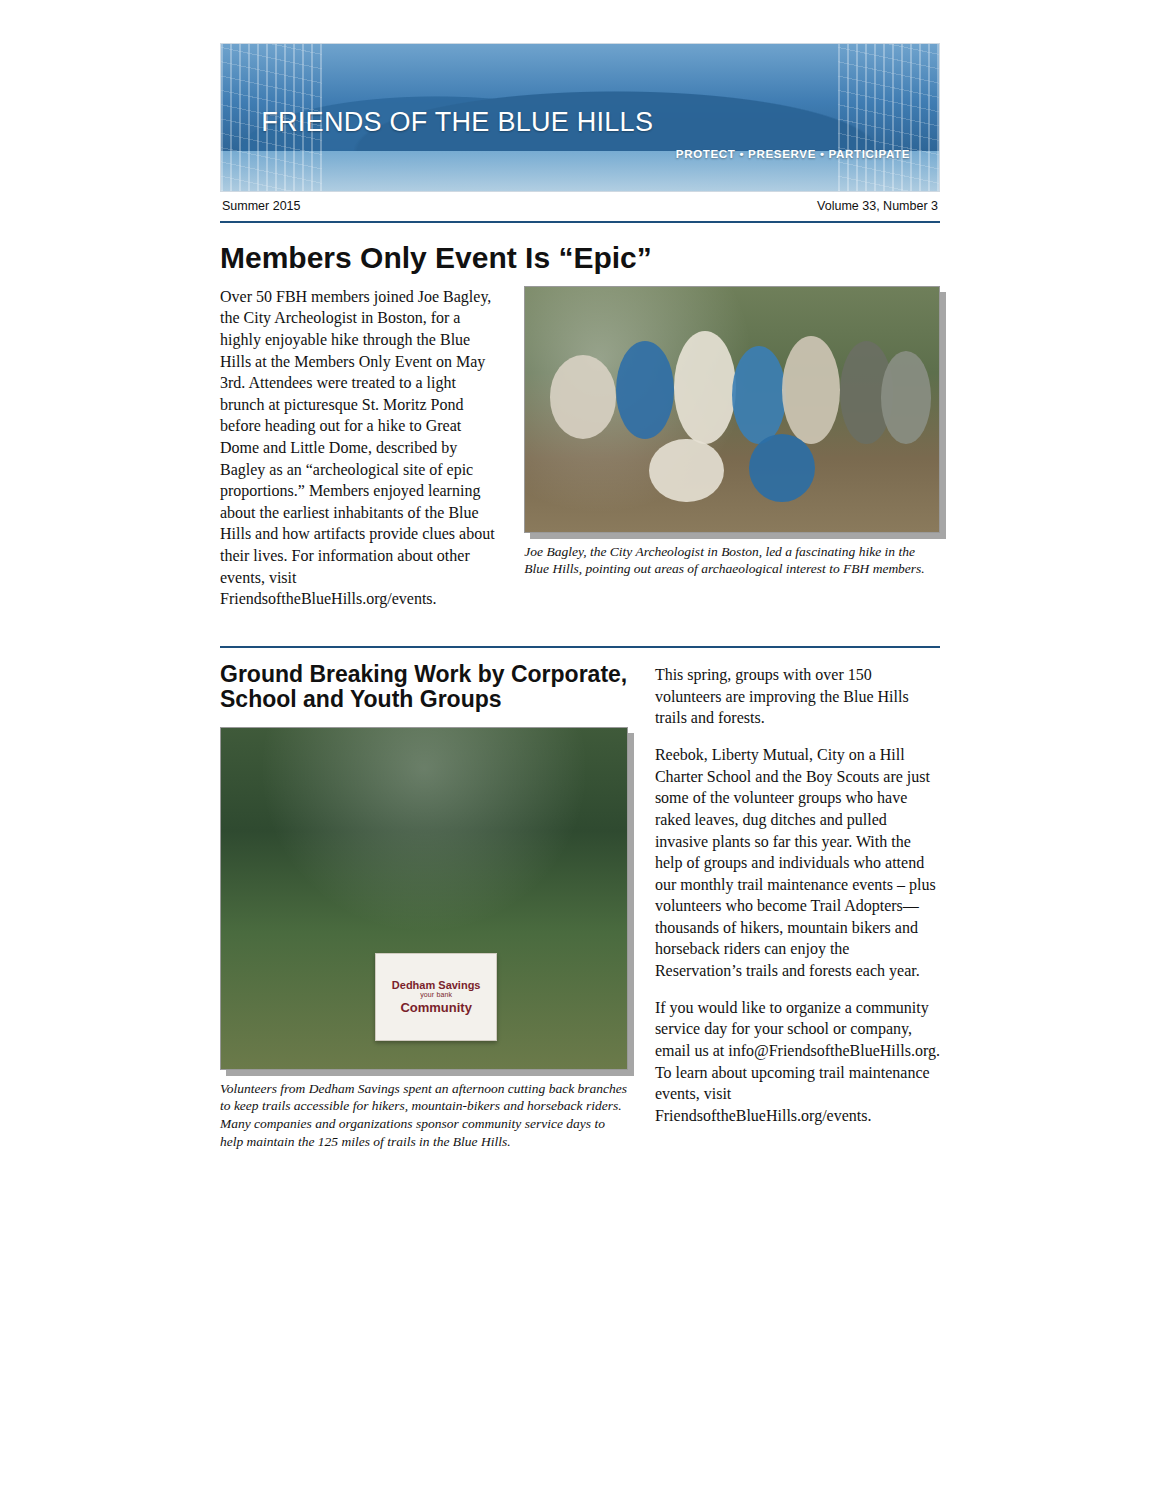FRIENDS OF THE BLUE HILLS
PROTECT • PRESERVE • PARTICIPATE
Summer 2015 Volume 33, Number 3
Members Only Event Is “Epic”
Over 50 FBH members joined Joe Bagley, the City Archeologist in Boston, for a highly enjoyable hike through the Blue Hills at the Members Only Event on May 3rd. Attendees were treated to a light brunch at picturesque St. Moritz Pond before heading out for a hike to Great Dome and Little Dome, described by Bagley as an “archeological site of epic proportions.” Members enjoyed learning about the earliest inhabitants of the Blue Hills and how artifacts provide clues about their lives. For information about other events, visit FriendsoftheBlueHills.org/events.
Joe Bagley, the City Archeologist in Boston, led a fascinating hike in the Blue Hills, pointing out areas of archaeological interest to FBH members.
Ground Breaking Work by Corporate, School and Youth Groups
Dedham Savings your bank Community
Volunteers from Dedham Savings spent an afternoon cutting back branches to keep trails accessible for hikers, mountain-bikers and horseback riders. Many companies and organizations sponsor community service days to help maintain the 125 miles of trails in the Blue Hills.
This spring, groups with over 150 volunteers are improving the Blue Hills trails and forests.
Reebok, Liberty Mutual, City on a Hill Charter School and the Boy Scouts are just some of the volunteer groups who have raked leaves, dug ditches and pulled invasive plants so far this year. With the help of groups and individuals who attend our monthly trail maintenance events – plus volunteers who become Trail Adopters—thousands of hikers, mountain bikers and horseback riders can enjoy the Reservation’s trails and forests each year.
If you would like to organize a community service day for your school or company, email us at info@FriendsoftheBlueHills.org. To learn about upcoming trail maintenance events, visit FriendsoftheBlueHills.org/events.